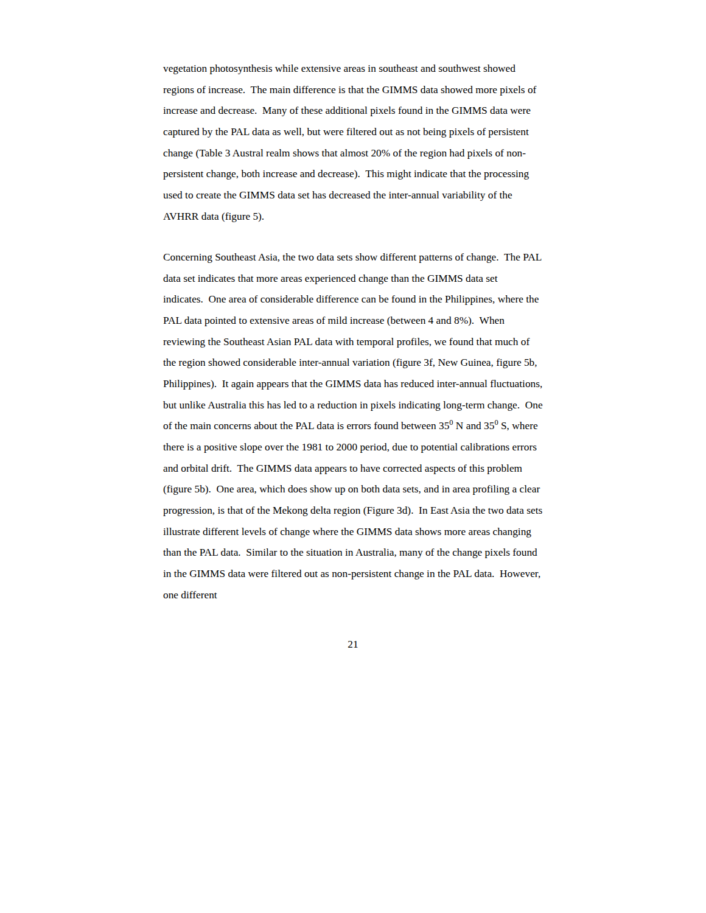vegetation photosynthesis while extensive areas in southeast and southwest showed regions of increase. The main difference is that the GIMMS data showed more pixels of increase and decrease. Many of these additional pixels found in the GIMMS data were captured by the PAL data as well, but were filtered out as not being pixels of persistent change (Table 3 Austral realm shows that almost 20% of the region had pixels of non-persistent change, both increase and decrease). This might indicate that the processing used to create the GIMMS data set has decreased the inter-annual variability of the AVHRR data (figure 5).
Concerning Southeast Asia, the two data sets show different patterns of change. The PAL data set indicates that more areas experienced change than the GIMMS data set indicates. One area of considerable difference can be found in the Philippines, where the PAL data pointed to extensive areas of mild increase (between 4 and 8%). When reviewing the Southeast Asian PAL data with temporal profiles, we found that much of the region showed considerable inter-annual variation (figure 3f, New Guinea, figure 5b, Philippines). It again appears that the GIMMS data has reduced inter-annual fluctuations, but unlike Australia this has led to a reduction in pixels indicating long-term change. One of the main concerns about the PAL data is errors found between 350 N and 350 S, where there is a positive slope over the 1981 to 2000 period, due to potential calibrations errors and orbital drift. The GIMMS data appears to have corrected aspects of this problem (figure 5b). One area, which does show up on both data sets, and in area profiling a clear progression, is that of the Mekong delta region (Figure 3d). In East Asia the two data sets illustrate different levels of change where the GIMMS data shows more areas changing than the PAL data. Similar to the situation in Australia, many of the change pixels found in the GIMMS data were filtered out as non-persistent change in the PAL data. However, one different
21